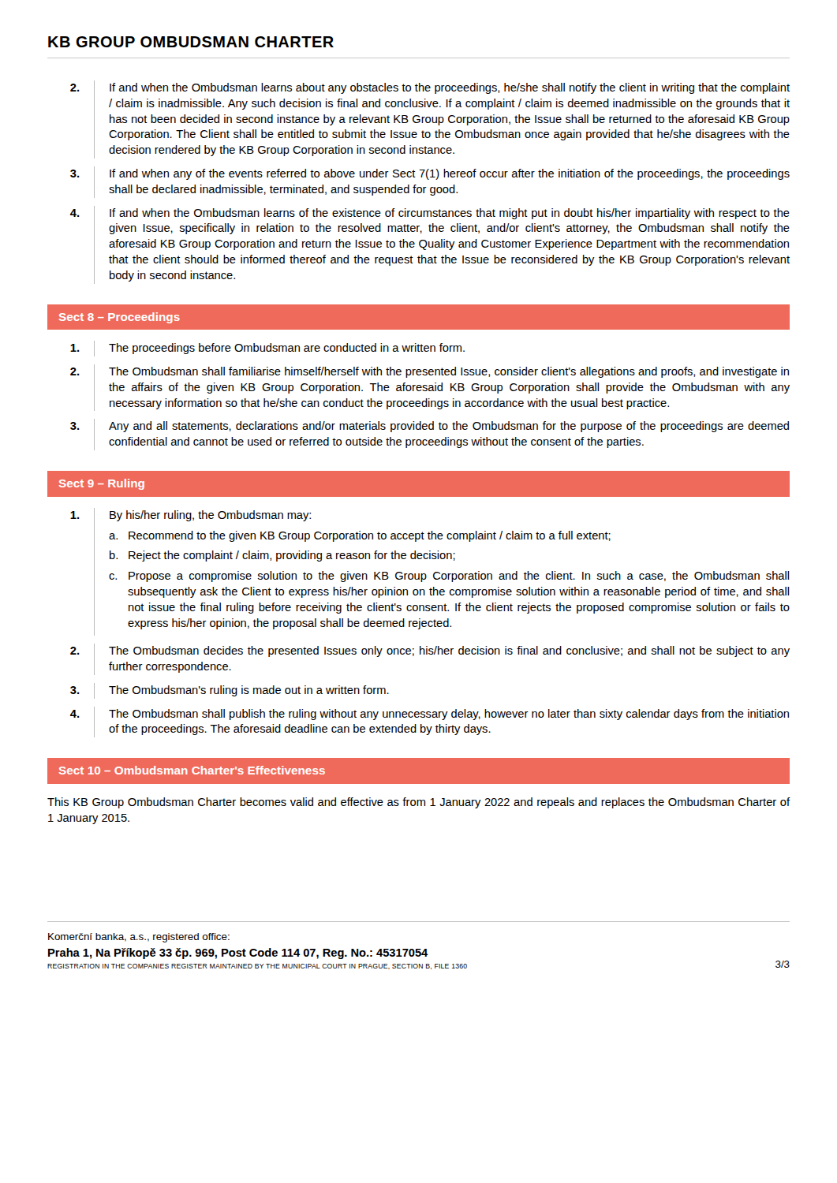KB GROUP OMBUDSMAN CHARTER
2. If and when the Ombudsman learns about any obstacles to the proceedings, he/she shall notify the client in writing that the complaint / claim is inadmissible. Any such decision is final and conclusive. If a complaint / claim is deemed inadmissible on the grounds that it has not been decided in second instance by a relevant KB Group Corporation, the Issue shall be returned to the aforesaid KB Group Corporation. The Client shall be entitled to submit the Issue to the Ombudsman once again provided that he/she disagrees with the decision rendered by the KB Group Corporation in second instance.
3. If and when any of the events referred to above under Sect 7(1) hereof occur after the initiation of the proceedings, the proceedings shall be declared inadmissible, terminated, and suspended for good.
4. If and when the Ombudsman learns of the existence of circumstances that might put in doubt his/her impartiality with respect to the given Issue, specifically in relation to the resolved matter, the client, and/or client's attorney, the Ombudsman shall notify the aforesaid KB Group Corporation and return the Issue to the Quality and Customer Experience Department with the recommendation that the client should be informed thereof and the request that the Issue be reconsidered by the KB Group Corporation's relevant body in second instance.
Sect 8 – Proceedings
1. The proceedings before Ombudsman are conducted in a written form.
2. The Ombudsman shall familiarise himself/herself with the presented Issue, consider client's allegations and proofs, and investigate in the affairs of the given KB Group Corporation. The aforesaid KB Group Corporation shall provide the Ombudsman with any necessary information so that he/she can conduct the proceedings in accordance with the usual best practice.
3. Any and all statements, declarations and/or materials provided to the Ombudsman for the purpose of the proceedings are deemed confidential and cannot be used or referred to outside the proceedings without the consent of the parties.
Sect 9 – Ruling
1. By his/her ruling, the Ombudsman may:
a. Recommend to the given KB Group Corporation to accept the complaint / claim to a full extent;
b. Reject the complaint / claim, providing a reason for the decision;
c. Propose a compromise solution to the given KB Group Corporation and the client. In such a case, the Ombudsman shall subsequently ask the Client to express his/her opinion on the compromise solution within a reasonable period of time, and shall not issue the final ruling before receiving the client's consent. If the client rejects the proposed compromise solution or fails to express his/her opinion, the proposal shall be deemed rejected.
2. The Ombudsman decides the presented Issues only once; his/her decision is final and conclusive; and shall not be subject to any further correspondence.
3. The Ombudsman's ruling is made out in a written form.
4. The Ombudsman shall publish the ruling without any unnecessary delay, however no later than sixty calendar days from the initiation of the proceedings. The aforesaid deadline can be extended by thirty days.
Sect 10 – Ombudsman Charter's Effectiveness
This KB Group Ombudsman Charter becomes valid and effective as from 1 January 2022 and repeals and replaces the Ombudsman Charter of 1 January 2015.
Komerční banka, a.s., registered office:
Praha 1, Na Příkopě 33 čp. 969, Post Code 114 07, Reg. No.: 45317054
REGISTRATION IN THE COMPANIES REGISTER MAINTAINED BY THE MUNICIPAL COURT IN PRAGUE, SECTION B, FILE 1360
3/3